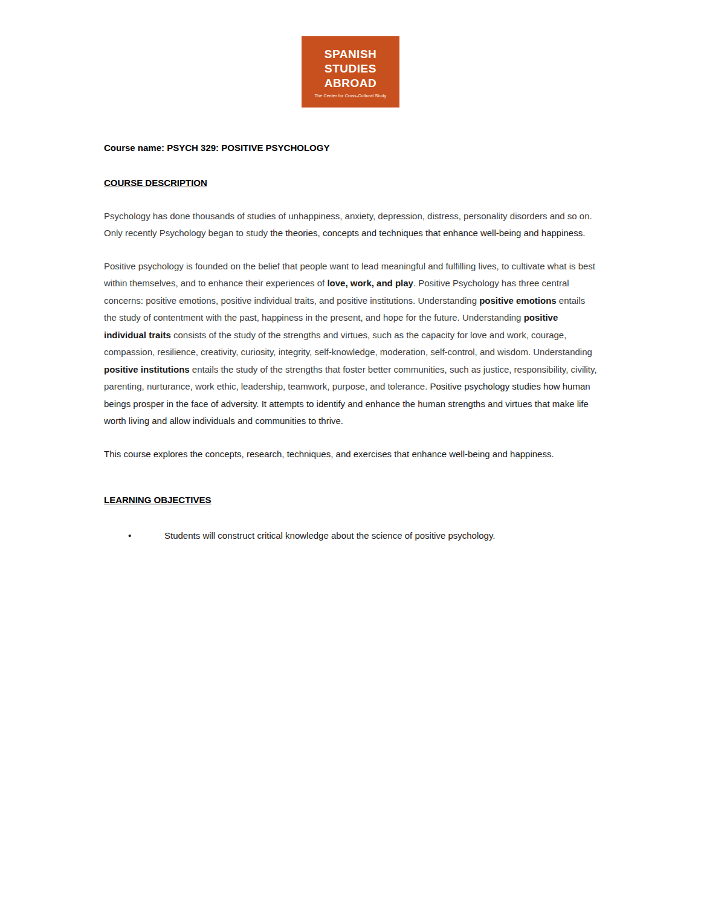SPANISH STUDIES ABROAD The Center for Cross-Cultural Study
Course name: PSYCH 329: POSITIVE PSYCHOLOGY
COURSE DESCRIPTION
Psychology has done thousands of studies of unhappiness, anxiety, depression, distress, personality disorders and so on. Only recently Psychology began to study the theories, concepts and techniques that enhance well-being and happiness.
Positive psychology is founded on the belief that people want to lead meaningful and fulfilling lives, to cultivate what is best within themselves, and to enhance their experiences of love, work, and play. Positive Psychology has three central concerns: positive emotions, positive individual traits, and positive institutions. Understanding positive emotions entails the study of contentment with the past, happiness in the present, and hope for the future. Understanding positive individual traits consists of the study of the strengths and virtues, such as the capacity for love and work, courage, compassion, resilience, creativity, curiosity, integrity, self-knowledge, moderation, self-control, and wisdom. Understanding positive institutions entails the study of the strengths that foster better communities, such as justice, responsibility, civility, parenting, nurturance, work ethic, leadership, teamwork, purpose, and tolerance. Positive psychology studies how human beings prosper in the face of adversity. It attempts to identify and enhance the human strengths and virtues that make life worth living and allow individuals and communities to thrive.
This course explores the concepts, research, techniques, and exercises that enhance well-being and happiness.
LEARNING OBJECTIVES
Students will construct critical knowledge about the science of positive psychology.